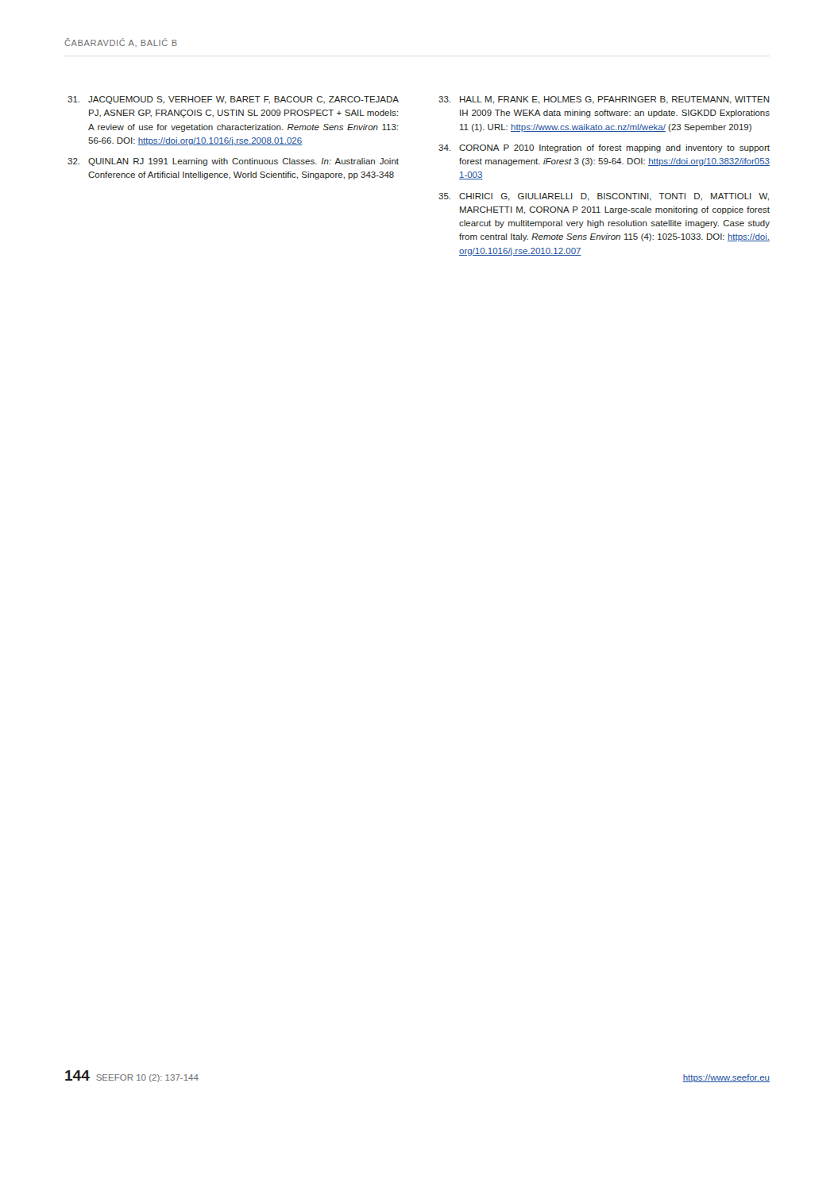ČABARAVDIĆ A, BALIĆ B
31. JACQUEMOUD S, VERHOEF W, BARET F, BACOUR C, ZARCO-TEJADA PJ, ASNER GP, FRANÇOIS C, USTIN SL 2009 PROSPECT + SAIL models: A review of use for vegetation characterization. Remote Sens Environ 113: 56-66. DOI: https://doi.org/10.1016/j.rse.2008.01.026
32. QUINLAN RJ 1991 Learning with Continuous Classes. In: Australian Joint Conference of Artificial Intelligence, World Scientific, Singapore, pp 343-348
33. HALL M, FRANK E, HOLMES G, PFAHRINGER B, REUTEMANN, WITTEN IH 2009 The WEKA data mining software: an update. SIGKDD Explorations 11 (1). URL: https://www.cs.waikato.ac.nz/ml/weka/ (23 Sepember 2019)
34. CORONA P 2010 Integration of forest mapping and inventory to support forest management. iForest 3 (3): 59-64. DOI: https://doi.org/10.3832/ifor0531-003
35. CHIRICI G, GIULIARELLI D, BISCONTINI, TONTI D, MATTIOLI W, MARCHETTI M, CORONA P 2011 Large-scale monitoring of coppice forest clearcut by multitemporal very high resolution satellite imagery. Case study from central Italy. Remote Sens Environ 115 (4): 1025-1033. DOI: https://doi.org/10.1016/j.rse.2010.12.007
144 SEEFOR 10 (2): 137-144
https://www.seefor.eu